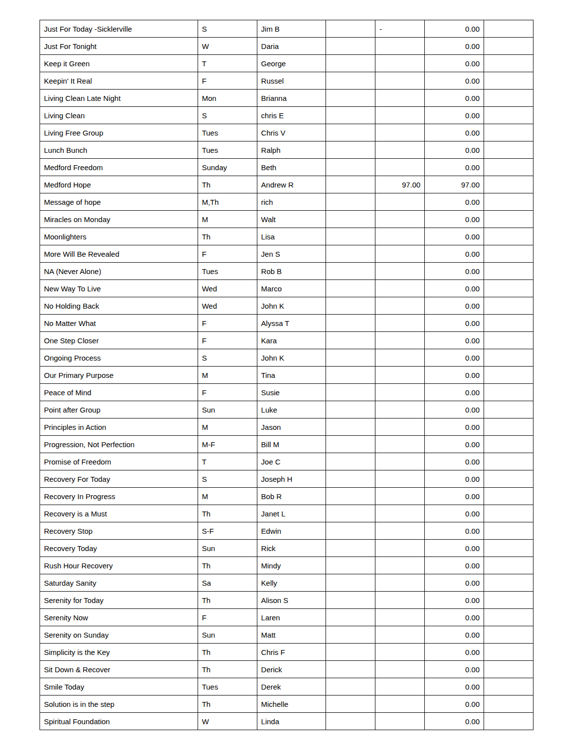| Just For Today -Sicklerville | S | Jim B | | - | 0.00 | |
| Just For Tonight | W | Daria | | | 0.00 | |
| Keep it Green | T | George | | | 0.00 | |
| Keepin' It Real | F | Russel | | | 0.00 | |
| Living Clean Late Night | Mon | Brianna | | | 0.00 | |
| Living Clean | S | chris E | | | 0.00 | |
| Living Free Group | Tues | Chris V | | | 0.00 | |
| Lunch Bunch | Tues | Ralph | | | 0.00 | |
| Medford Freedom | Sunday | Beth | | | 0.00 | |
| Medford Hope | Th | Andrew R | | 97.00 | 97.00 | |
| Message of hope | M,Th | rich | | | 0.00 | |
| Miracles on Monday | M | Walt | | | 0.00 | |
| Moonlighters | Th | Lisa | | | 0.00 | |
| More Will Be Revealed | F | Jen S | | | 0.00 | |
| NA (Never Alone) | Tues | Rob B | | | 0.00 | |
| New Way To Live | Wed | Marco | | | 0.00 | |
| No Holding Back | Wed | John K | | | 0.00 | |
| No Matter What | F | Alyssa T | | | 0.00 | |
| One Step Closer | F | Kara | | | 0.00 | |
| Ongoing Process | S | John K | | | 0.00 | |
| Our Primary Purpose | M | Tina | | | 0.00 | |
| Peace of Mind | F | Susie | | | 0.00 | |
| Point after Group | Sun | Luke | | | 0.00 | |
| Principles in Action | M | Jason | | | 0.00 | |
| Progression, Not Perfection | M-F | Bill M | | | 0.00 | |
| Promise of Freedom | T | Joe C | | | 0.00 | |
| Recovery For Today | S | Joseph H | | | 0.00 | |
| Recovery In Progress | M | Bob R | | | 0.00 | |
| Recovery is a Must | Th | Janet L | | | 0.00 | |
| Recovery Stop | S-F | Edwin | | | 0.00 | |
| Recovery Today | Sun | Rick | | | 0.00 | |
| Rush Hour Recovery | Th | Mindy | | | 0.00 | |
| Saturday Sanity | Sa | Kelly | | | 0.00 | |
| Serenity for Today | Th | Alison S | | | 0.00 | |
| Serenity Now | F | Laren | | | 0.00 | |
| Serenity on Sunday | Sun | Matt | | | 0.00 | |
| Simplicity is the Key | Th | Chris F | | | 0.00 | |
| Sit Down & Recover | Th | Derick | | | 0.00 | |
| Smile Today | Tues | Derek | | | 0.00 | |
| Solution is in the step | Th | Michelle | | | 0.00 | |
| Spiritual Foundation | W | Linda | | | 0.00 | |